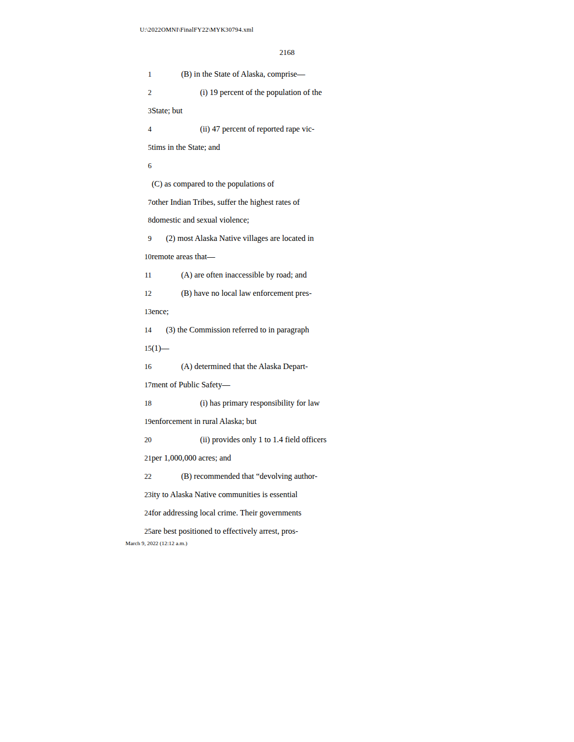U:\2022OMNI\FinalFY22\MYK30794.xml
2168
| 1 | (B) in the State of Alaska, comprise— |
| 2 | (i) 19 percent of the population of the |
| 3 | State; but |
| 4 | (ii) 47 percent of reported rape vic- |
| 5 | tims in the State; and |
| 6 | (C) as compared to the populations of |
| 7 | other Indian Tribes, suffer the highest rates of |
| 8 | domestic and sexual violence; |
| 9 | (2) most Alaska Native villages are located in |
| 10 | remote areas that— |
| 11 | (A) are often inaccessible by road; and |
| 12 | (B) have no local law enforcement pres- |
| 13 | ence; |
| 14 | (3) the Commission referred to in paragraph |
| 15 | (1)— |
| 16 | (A) determined that the Alaska Depart- |
| 17 | ment of Public Safety— |
| 18 | (i) has primary responsibility for law |
| 19 | enforcement in rural Alaska; but |
| 20 | (ii) provides only 1 to 1.4 field officers |
| 21 | per 1,000,000 acres; and |
| 22 | (B) recommended that “devolving author- |
| 23 | ity to Alaska Native communities is essential |
| 24 | for addressing local crime. Their governments |
| 25 | are best positioned to effectively arrest, pros- |
March 9, 2022 (12:12 a.m.)